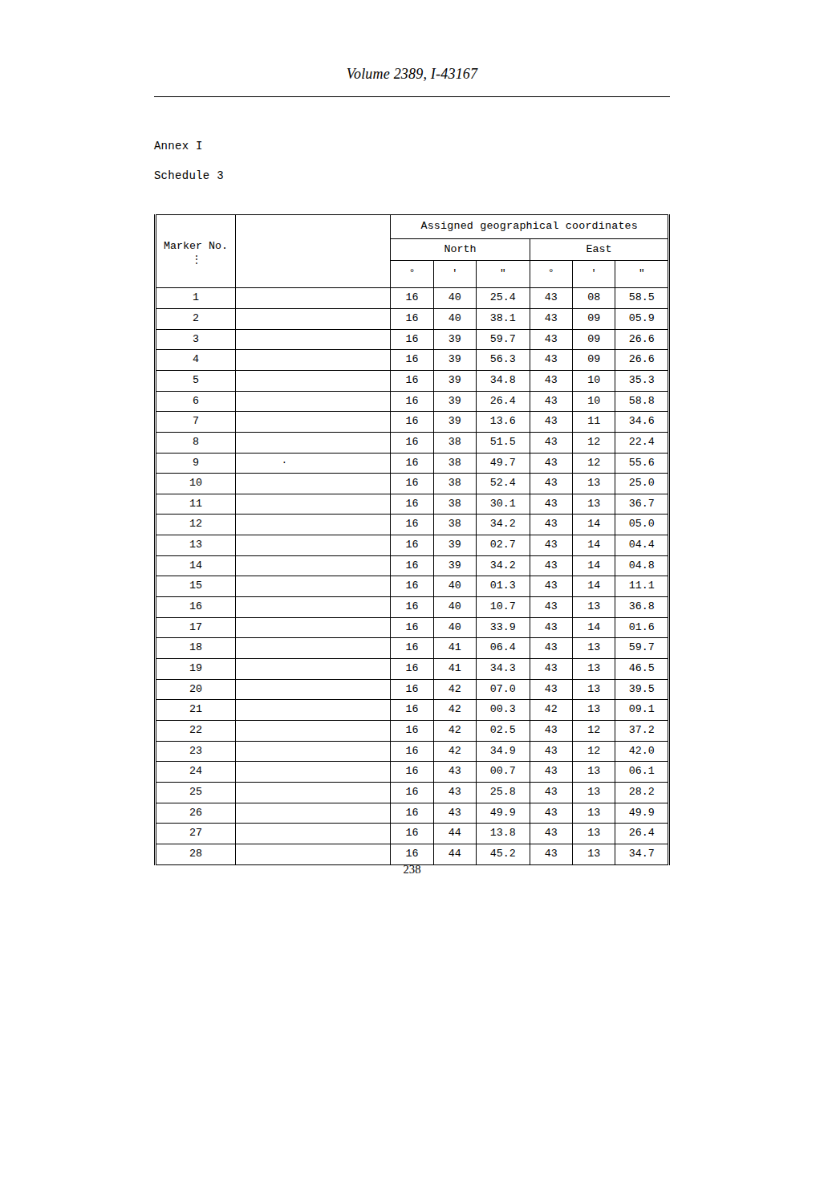Volume 2389, I-43167
Annex I
Schedule 3
| Marker No. ⋮ | | Assigned geographical coordinates |
| --- | --- | --- |
| North | East |
| ° | ′ | ″ | ° | ′ | ″ |
| 1 | | 16 | 40 | 25.4 | 43 | 08 | 58.5 |
| 2 | | 16 | 40 | 38.1 | 43 | 09 | 05.9 |
| 3 | | 16 | 39 | 59.7 | 43 | 09 | 26.6 |
| 4 | | 16 | 39 | 56.3 | 43 | 09 | 26.6 |
| 5 | | 16 | 39 | 34.8 | 43 | 10 | 35.3 |
| 6 | | 16 | 39 | 26.4 | 43 | 10 | 58.8 |
| 7 | | 16 | 39 | 13.6 | 43 | 11 | 34.6 |
| 8 | | 16 | 38 | 51.5 | 43 | 12 | 22.4 |
| 9 | · | 16 | 38 | 49.7 | 43 | 12 | 55.6 |
| 10 | | 16 | 38 | 52.4 | 43 | 13 | 25.0 |
| 11 | | 16 | 38 | 30.1 | 43 | 13 | 36.7 |
| 12 | | 16 | 38 | 34.2 | 43 | 14 | 05.0 |
| 13 | | 16 | 39 | 02.7 | 43 | 14 | 04.4 |
| 14 | | 16 | 39 | 34.2 | 43 | 14 | 04.8 |
| 15 | | 16 | 40 | 01.3 | 43 | 14 | 11.1 |
| 16 | | 16 | 40 | 10.7 | 43 | 13 | 36.8 |
| 17 | | 16 | 40 | 33.9 | 43 | 14 | 01.6 |
| 18 | | 16 | 41 | 06.4 | 43 | 13 | 59.7 |
| 19 | | 16 | 41 | 34.3 | 43 | 13 | 46.5 |
| 20 | | 16 | 42 | 07.0 | 43 | 13 | 39.5 |
| 21 | | 16 | 42 | 00.3 | 42 | 13 | 09.1 |
| 22 | | 16 | 42 | 02.5 | 43 | 12 | 37.2 |
| 23 | | 16 | 42 | 34.9 | 43 | 12 | 42.0 |
| 24 | | 16 | 43 | 00.7 | 43 | 13 | 06.1 |
| 25 | | 16 | 43 | 25.8 | 43 | 13 | 28.2 |
| 26 | | 16 | 43 | 49.9 | 43 | 13 | 49.9 |
| 27 | | 16 | 44 | 13.8 | 43 | 13 | 26.4 |
| 28 | | 16 | 44 | 45.2 | 43 | 13 | 34.7 |
238